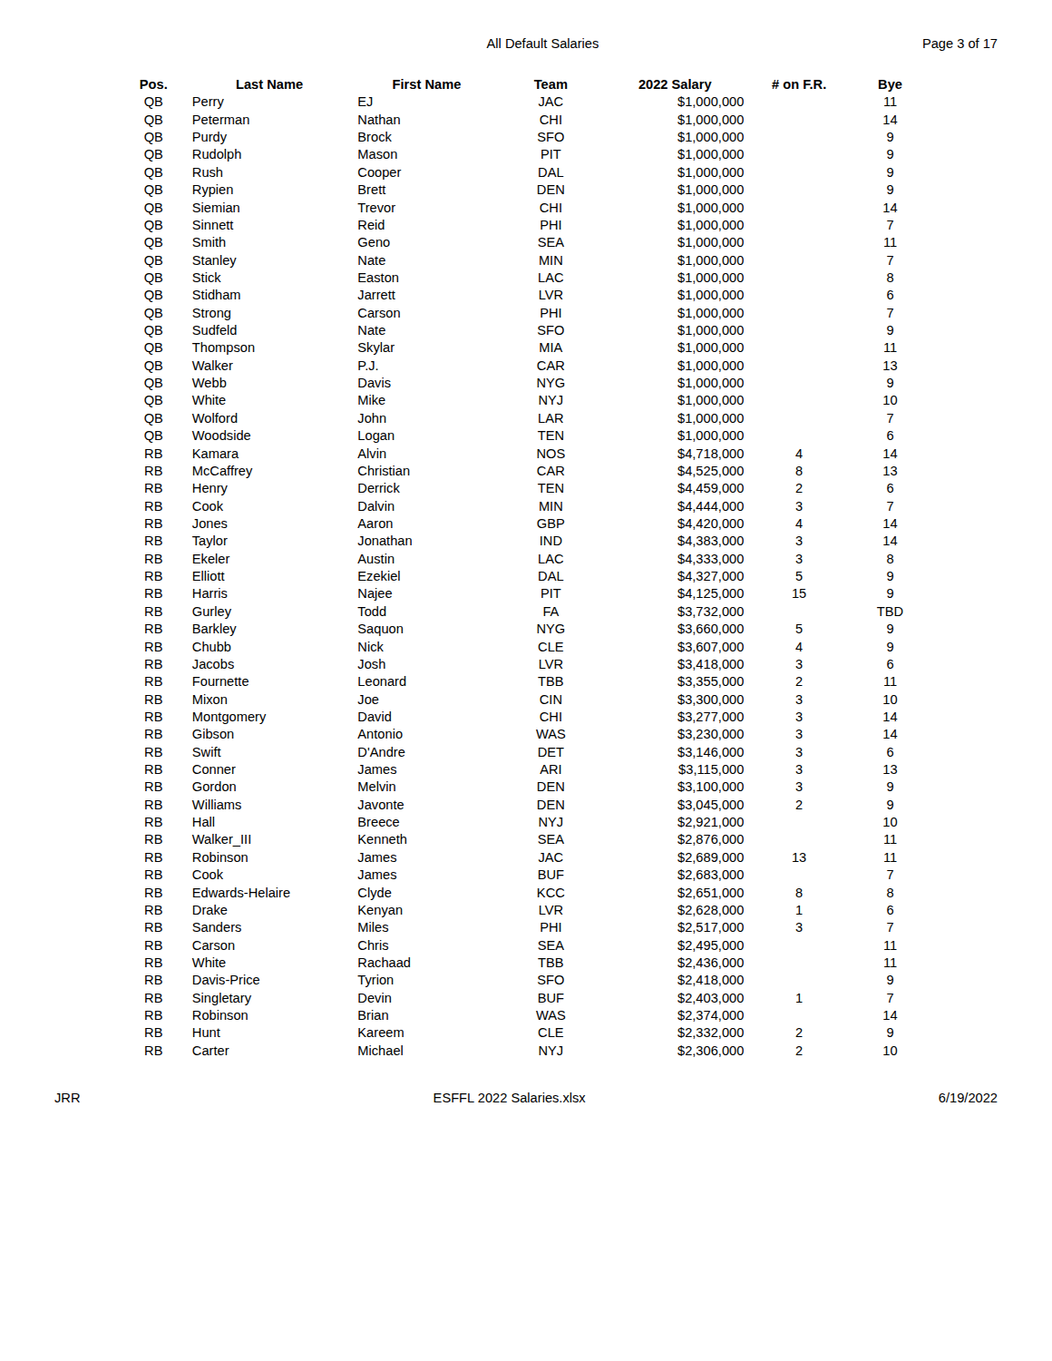All Default Salaries
Page 3 of 17
| Pos. | Last Name | First Name | Team | 2022 Salary | # on F.R. | Bye |
| --- | --- | --- | --- | --- | --- | --- |
| QB | Perry | EJ | JAC | $1,000,000 | | 11 |
| QB | Peterman | Nathan | CHI | $1,000,000 | | 14 |
| QB | Purdy | Brock | SFO | $1,000,000 | | 9 |
| QB | Rudolph | Mason | PIT | $1,000,000 | | 9 |
| QB | Rush | Cooper | DAL | $1,000,000 | | 9 |
| QB | Rypien | Brett | DEN | $1,000,000 | | 9 |
| QB | Siemian | Trevor | CHI | $1,000,000 | | 14 |
| QB | Sinnett | Reid | PHI | $1,000,000 | | 7 |
| QB | Smith | Geno | SEA | $1,000,000 | | 11 |
| QB | Stanley | Nate | MIN | $1,000,000 | | 7 |
| QB | Stick | Easton | LAC | $1,000,000 | | 8 |
| QB | Stidham | Jarrett | LVR | $1,000,000 | | 6 |
| QB | Strong | Carson | PHI | $1,000,000 | | 7 |
| QB | Sudfeld | Nate | SFO | $1,000,000 | | 9 |
| QB | Thompson | Skylar | MIA | $1,000,000 | | 11 |
| QB | Walker | P.J. | CAR | $1,000,000 | | 13 |
| QB | Webb | Davis | NYG | $1,000,000 | | 9 |
| QB | White | Mike | NYJ | $1,000,000 | | 10 |
| QB | Wolford | John | LAR | $1,000,000 | | 7 |
| QB | Woodside | Logan | TEN | $1,000,000 | | 6 |
| RB | Kamara | Alvin | NOS | $4,718,000 | 4 | 14 |
| RB | McCaffrey | Christian | CAR | $4,525,000 | 8 | 13 |
| RB | Henry | Derrick | TEN | $4,459,000 | 2 | 6 |
| RB | Cook | Dalvin | MIN | $4,444,000 | 3 | 7 |
| RB | Jones | Aaron | GBP | $4,420,000 | 4 | 14 |
| RB | Taylor | Jonathan | IND | $4,383,000 | 3 | 14 |
| RB | Ekeler | Austin | LAC | $4,333,000 | 3 | 8 |
| RB | Elliott | Ezekiel | DAL | $4,327,000 | 5 | 9 |
| RB | Harris | Najee | PIT | $4,125,000 | 15 | 9 |
| RB | Gurley | Todd | FA | $3,732,000 | | TBD |
| RB | Barkley | Saquon | NYG | $3,660,000 | 5 | 9 |
| RB | Chubb | Nick | CLE | $3,607,000 | 4 | 9 |
| RB | Jacobs | Josh | LVR | $3,418,000 | 3 | 6 |
| RB | Fournette | Leonard | TBB | $3,355,000 | 2 | 11 |
| RB | Mixon | Joe | CIN | $3,300,000 | 3 | 10 |
| RB | Montgomery | David | CHI | $3,277,000 | 3 | 14 |
| RB | Gibson | Antonio | WAS | $3,230,000 | 3 | 14 |
| RB | Swift | D'Andre | DET | $3,146,000 | 3 | 6 |
| RB | Conner | James | ARI | $3,115,000 | 3 | 13 |
| RB | Gordon | Melvin | DEN | $3,100,000 | 3 | 9 |
| RB | Williams | Javonte | DEN | $3,045,000 | 2 | 9 |
| RB | Hall | Breece | NYJ | $2,921,000 | | 10 |
| RB | Walker_III | Kenneth | SEA | $2,876,000 | | 11 |
| RB | Robinson | James | JAC | $2,689,000 | 13 | 11 |
| RB | Cook | James | BUF | $2,683,000 | | 7 |
| RB | Edwards-Helaire | Clyde | KCC | $2,651,000 | 8 | 8 |
| RB | Drake | Kenyan | LVR | $2,628,000 | 1 | 6 |
| RB | Sanders | Miles | PHI | $2,517,000 | 3 | 7 |
| RB | Carson | Chris | SEA | $2,495,000 | | 11 |
| RB | White | Rachaad | TBB | $2,436,000 | | 11 |
| RB | Davis-Price | Tyrion | SFO | $2,418,000 | | 9 |
| RB | Singletary | Devin | BUF | $2,403,000 | 1 | 7 |
| RB | Robinson | Brian | WAS | $2,374,000 | | 14 |
| RB | Hunt | Kareem | CLE | $2,332,000 | 2 | 9 |
| RB | Carter | Michael | NYJ | $2,306,000 | 2 | 10 |
JRR
ESFFL 2022 Salaries.xlsx
6/19/2022